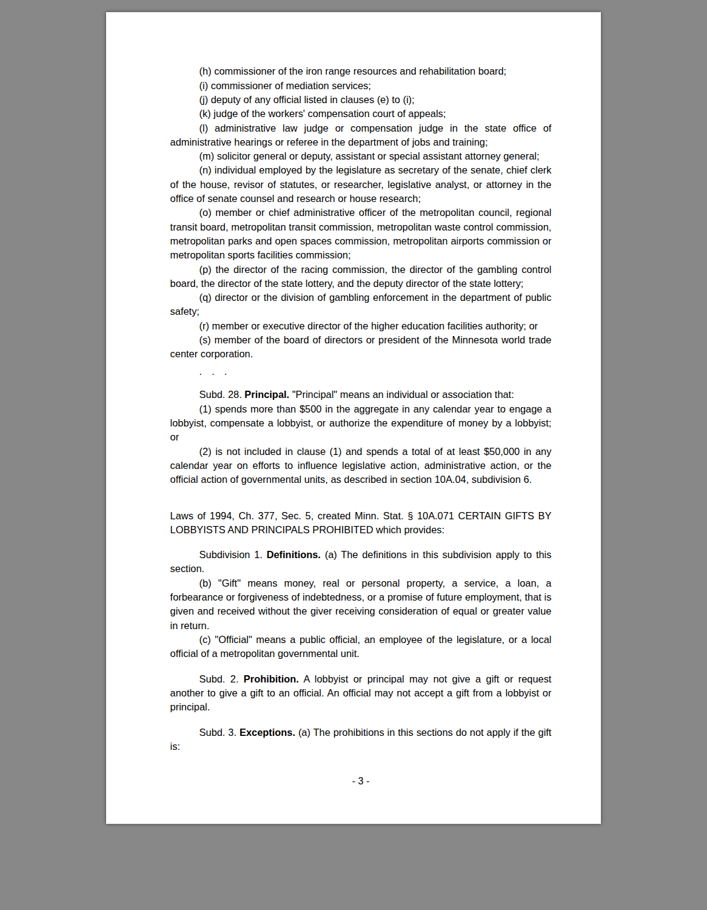(h) commissioner of the iron range resources and rehabilitation board;
(i) commissioner of mediation services;
(j) deputy of any official listed in clauses (e) to (i);
(k) judge of the workers' compensation court of appeals;
(l) administrative law judge or compensation judge in the state office of administrative hearings or referee in the department of jobs and training;
(m) solicitor general or deputy, assistant or special assistant attorney general;
(n) individual employed by the legislature as secretary of the senate, chief clerk of the house, revisor of statutes, or researcher, legislative analyst, or attorney in the office of senate counsel and research or house research;
(o) member or chief administrative officer of the metropolitan council, regional transit board, metropolitan transit commission, metropolitan waste control commission, metropolitan parks and open spaces commission, metropolitan airports commission or metropolitan sports facilities commission;
(p) the director of the racing commission, the director of the gambling control board, the director of the state lottery, and the deputy director of the state lottery;
(q) director or the division of gambling enforcement in the department of public safety;
(r) member or executive director of the higher education facilities authority; or
(s) member of the board of directors or president of the Minnesota world trade center corporation.
. . .
Subd. 28. Principal. "Principal" means an individual or association that:
(1) spends more than $500 in the aggregate in any calendar year to engage a lobbyist, compensate a lobbyist, or authorize the expenditure of money by a lobbyist; or
(2) is not included in clause (1) and spends a total of at least $50,000 in any calendar year on efforts to influence legislative action, administrative action, or the official action of governmental units, as described in section 10A.04, subdivision 6.
Laws of 1994, Ch. 377, Sec. 5, created Minn. Stat. § 10A.071 CERTAIN GIFTS BY LOBBYISTS AND PRINCIPALS PROHIBITED which provides:
Subdivision 1. Definitions. (a) The definitions in this subdivision apply to this section.
(b) "Gift" means money, real or personal property, a service, a loan, a forbearance or forgiveness of indebtedness, or a promise of future employment, that is given and received without the giver receiving consideration of equal or greater value in return.
(c) "Official" means a public official, an employee of the legislature, or a local official of a metropolitan governmental unit.
Subd. 2. Prohibition. A lobbyist or principal may not give a gift or request another to give a gift to an official. An official may not accept a gift from a lobbyist or principal.
Subd. 3. Exceptions. (a) The prohibitions in this sections do not apply if the gift is:
- 3 -